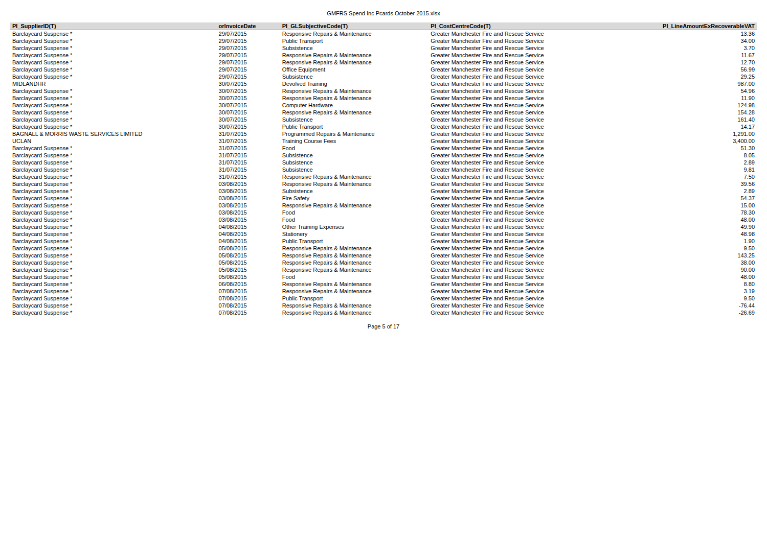GMFRS Spend Inc Pcards October 2015.xlsx
| PI_SupplierID(T) | orInvoiceDate | PI_GLSubjectiveCode(T) | PI_CostCentreCode(T) | PI_LineAmountExRecoverableVAT |
| --- | --- | --- | --- | --- |
| Barclaycard Suspense * | 29/07/2015 | Responsive Repairs & Maintenance | Greater Manchester Fire and Rescue Service | 13.36 |
| Barclaycard Suspense * | 29/07/2015 | Public Transport | Greater Manchester Fire and Rescue Service | 34.00 |
| Barclaycard Suspense * | 29/07/2015 | Subsistence | Greater Manchester Fire and Rescue Service | 3.70 |
| Barclaycard Suspense * | 29/07/2015 | Responsive Repairs & Maintenance | Greater Manchester Fire and Rescue Service | 11.67 |
| Barclaycard Suspense * | 29/07/2015 | Responsive Repairs & Maintenance | Greater Manchester Fire and Rescue Service | 12.70 |
| Barclaycard Suspense * | 29/07/2015 | Office Equipment | Greater Manchester Fire and Rescue Service | 56.99 |
| Barclaycard Suspense * | 29/07/2015 | Subsistence | Greater Manchester Fire and Rescue Service | 29.25 |
| MIDLANDHR | 30/07/2015 | Devolved Training | Greater Manchester Fire and Rescue Service | 987.00 |
| Barclaycard Suspense * | 30/07/2015 | Responsive Repairs & Maintenance | Greater Manchester Fire and Rescue Service | 54.96 |
| Barclaycard Suspense * | 30/07/2015 | Responsive Repairs & Maintenance | Greater Manchester Fire and Rescue Service | 11.90 |
| Barclaycard Suspense * | 30/07/2015 | Computer Hardware | Greater Manchester Fire and Rescue Service | 124.98 |
| Barclaycard Suspense * | 30/07/2015 | Responsive Repairs & Maintenance | Greater Manchester Fire and Rescue Service | 154.28 |
| Barclaycard Suspense * | 30/07/2015 | Subsistence | Greater Manchester Fire and Rescue Service | 161.40 |
| Barclaycard Suspense * | 30/07/2015 | Public Transport | Greater Manchester Fire and Rescue Service | 14.17 |
| BAGNALL & MORRIS WASTE SERVICES LIMITED | 31/07/2015 | Programmed Repairs & Maintenance | Greater Manchester Fire and Rescue Service | 1,291.00 |
| UCLAN | 31/07/2015 | Training Course Fees | Greater Manchester Fire and Rescue Service | 3,400.00 |
| Barclaycard Suspense * | 31/07/2015 | Food | Greater Manchester Fire and Rescue Service | 51.30 |
| Barclaycard Suspense * | 31/07/2015 | Subsistence | Greater Manchester Fire and Rescue Service | 8.05 |
| Barclaycard Suspense * | 31/07/2015 | Subsistence | Greater Manchester Fire and Rescue Service | 2.89 |
| Barclaycard Suspense * | 31/07/2015 | Subsistence | Greater Manchester Fire and Rescue Service | 9.81 |
| Barclaycard Suspense * | 31/07/2015 | Responsive Repairs & Maintenance | Greater Manchester Fire and Rescue Service | 7.50 |
| Barclaycard Suspense * | 03/08/2015 | Responsive Repairs & Maintenance | Greater Manchester Fire and Rescue Service | 39.56 |
| Barclaycard Suspense * | 03/08/2015 | Subsistence | Greater Manchester Fire and Rescue Service | 2.89 |
| Barclaycard Suspense * | 03/08/2015 | Fire Safety | Greater Manchester Fire and Rescue Service | 54.37 |
| Barclaycard Suspense * | 03/08/2015 | Responsive Repairs & Maintenance | Greater Manchester Fire and Rescue Service | 15.00 |
| Barclaycard Suspense * | 03/08/2015 | Food | Greater Manchester Fire and Rescue Service | 78.30 |
| Barclaycard Suspense * | 03/08/2015 | Food | Greater Manchester Fire and Rescue Service | 48.00 |
| Barclaycard Suspense * | 04/08/2015 | Other Training Expenses | Greater Manchester Fire and Rescue Service | 49.90 |
| Barclaycard Suspense * | 04/08/2015 | Stationery | Greater Manchester Fire and Rescue Service | 48.98 |
| Barclaycard Suspense * | 04/08/2015 | Public Transport | Greater Manchester Fire and Rescue Service | 1.90 |
| Barclaycard Suspense * | 05/08/2015 | Responsive Repairs & Maintenance | Greater Manchester Fire and Rescue Service | 9.50 |
| Barclaycard Suspense * | 05/08/2015 | Responsive Repairs & Maintenance | Greater Manchester Fire and Rescue Service | 143.25 |
| Barclaycard Suspense * | 05/08/2015 | Responsive Repairs & Maintenance | Greater Manchester Fire and Rescue Service | 38.00 |
| Barclaycard Suspense * | 05/08/2015 | Responsive Repairs & Maintenance | Greater Manchester Fire and Rescue Service | 90.00 |
| Barclaycard Suspense * | 05/08/2015 | Food | Greater Manchester Fire and Rescue Service | 48.00 |
| Barclaycard Suspense * | 06/08/2015 | Responsive Repairs & Maintenance | Greater Manchester Fire and Rescue Service | 8.80 |
| Barclaycard Suspense * | 07/08/2015 | Responsive Repairs & Maintenance | Greater Manchester Fire and Rescue Service | 3.19 |
| Barclaycard Suspense * | 07/08/2015 | Public Transport | Greater Manchester Fire and Rescue Service | 9.50 |
| Barclaycard Suspense * | 07/08/2015 | Responsive Repairs & Maintenance | Greater Manchester Fire and Rescue Service | -76.44 |
| Barclaycard Suspense * | 07/08/2015 | Responsive Repairs & Maintenance | Greater Manchester Fire and Rescue Service | -26.69 |
Page 5 of 17